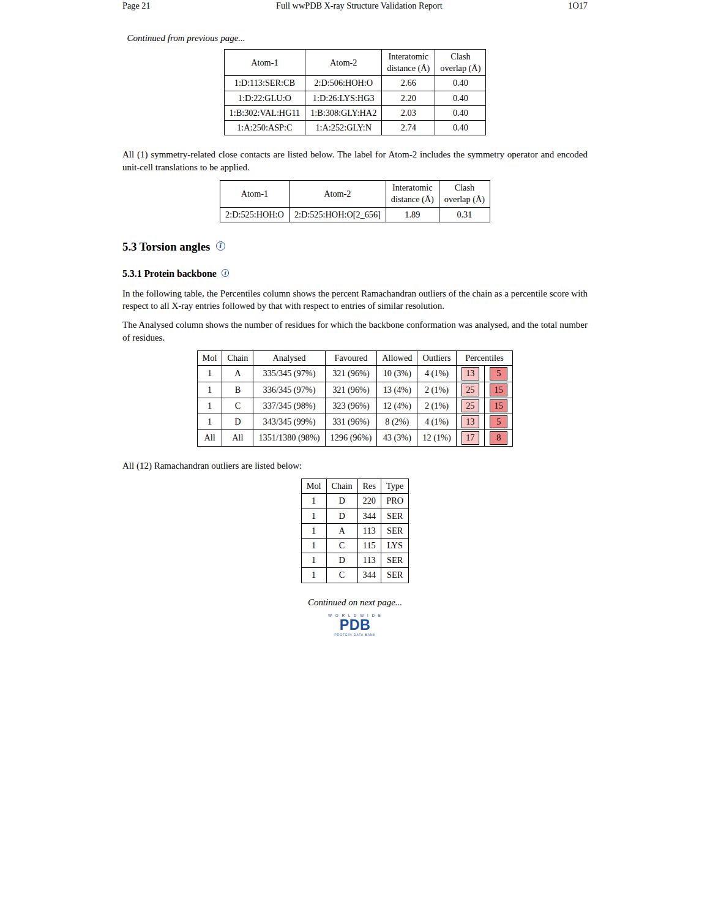Page 21
Full wwPDB X-ray Structure Validation Report
1O17
Continued from previous page...
| Atom-1 | Atom-2 | Interatomic distance (Å) | Clash overlap (Å) |
| --- | --- | --- | --- |
| 1:D:113:SER:CB | 2:D:506:HOH:O | 2.66 | 0.40 |
| 1:D:22:GLU:O | 1:D:26:LYS:HG3 | 2.20 | 0.40 |
| 1:B:302:VAL:HG11 | 1:B:308:GLY:HA2 | 2.03 | 0.40 |
| 1:A:250:ASP:C | 1:A:252:GLY:N | 2.74 | 0.40 |
All (1) symmetry-related close contacts are listed below. The label for Atom-2 includes the symmetry operator and encoded unit-cell translations to be applied.
| Atom-1 | Atom-2 | Interatomic distance (Å) | Clash overlap (Å) |
| --- | --- | --- | --- |
| 2:D:525:HOH:O | 2:D:525:HOH:O[2_656] | 1.89 | 0.31 |
5.3 Torsion angles i
5.3.1 Protein backbone i
In the following table, the Percentiles column shows the percent Ramachandran outliers of the chain as a percentile score with respect to all X-ray entries followed by that with respect to entries of similar resolution.
The Analysed column shows the number of residues for which the backbone conformation was analysed, and the total number of residues.
| Mol | Chain | Analysed | Favoured | Allowed | Outliers | Percentiles |
| --- | --- | --- | --- | --- | --- | --- |
| 1 | A | 335/345 (97%) | 321 (96%) | 10 (3%) | 4 (1%) | 13 | 5 |
| 1 | B | 336/345 (97%) | 321 (96%) | 13 (4%) | 2 (1%) | 25 | 15 |
| 1 | C | 337/345 (98%) | 323 (96%) | 12 (4%) | 2 (1%) | 25 | 15 |
| 1 | D | 343/345 (99%) | 331 (96%) | 8 (2%) | 4 (1%) | 13 | 5 |
| All | All | 1351/1380 (98%) | 1296 (96%) | 43 (3%) | 12 (1%) | 17 | 8 |
All (12) Ramachandran outliers are listed below:
| Mol | Chain | Res | Type |
| --- | --- | --- | --- |
| 1 | D | 220 | PRO |
| 1 | D | 344 | SER |
| 1 | A | 113 | SER |
| 1 | C | 115 | LYS |
| 1 | D | 113 | SER |
| 1 | C | 344 | SER |
Continued on next page...
W O R L D W I D E PDB PROTEIN DATA BANK